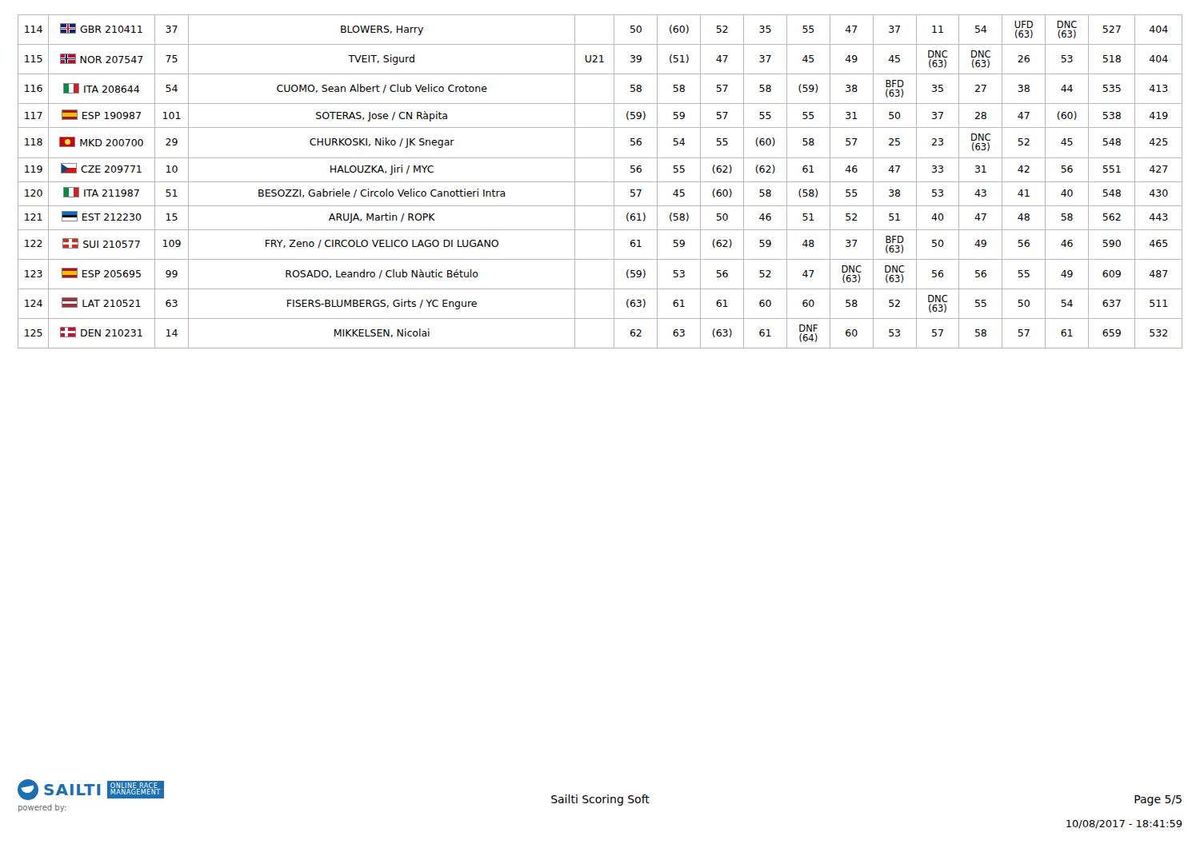| 114 | GBR 210411 | 37 | BLOWERS, Harry | | 50 | (60) | 52 | 35 | 55 | 47 | 37 | 11 | 54 | UFD (63) | DNC (63) | 527 | 404 |
| 115 | NOR 207547 | 75 | TVEIT, Sigurd | U21 | 39 | (51) | 47 | 37 | 45 | 49 | 45 | DNC (63) | DNC (63) | 26 | 53 | 518 | 404 |
| 116 | ITA 208644 | 54 | CUOMO, Sean Albert / Club Velico Crotone | | 58 | 58 | 57 | 58 | (59) | 38 | BFD (63) | 35 | 27 | 38 | 44 | 535 | 413 |
| 117 | ESP 190987 | 101 | SOTERAS, Jose / CN Ràpita | | (59) | 59 | 57 | 55 | 55 | 31 | 50 | 37 | 28 | 47 | (60) | 538 | 419 |
| 118 | MKD 200700 | 29 | CHURKOSKI, Niko / JK Snegar | | 56 | 54 | 55 | (60) | 58 | 57 | 25 | 23 | DNC (63) | 52 | 45 | 548 | 425 |
| 119 | CZE 209771 | 10 | HALOUZKA, Jiri / MYC | | 56 | 55 | (62) | (62) | 61 | 46 | 47 | 33 | 31 | 42 | 56 | 551 | 427 |
| 120 | ITA 211987 | 51 | BESOZZI, Gabriele / Circolo Velico Canottieri Intra | | 57 | 45 | (60) | 58 | (58) | 55 | 38 | 53 | 43 | 41 | 40 | 548 | 430 |
| 121 | EST 212230 | 15 | ARUJA, Martin / ROPK | | (61) | (58) | 50 | 46 | 51 | 52 | 51 | 40 | 47 | 48 | 58 | 562 | 443 |
| 122 | SUI 210577 | 109 | FRY, Zeno / CIRCOLO VELICO LAGO DI LUGANO | | 61 | 59 | (62) | 59 | 48 | 37 | BFD (63) | 50 | 49 | 56 | 46 | 590 | 465 |
| 123 | ESP 205695 | 99 | ROSADO, Leandro / Club Nàutic Bétulo | | (59) | 53 | 56 | 52 | 47 | DNC (63) | DNC (63) | 56 | 56 | 55 | 49 | 609 | 487 |
| 124 | LAT 210521 | 63 | FISERS-BLUMBERGS, Girts / YC Engure | | (63) | 61 | 61 | 60 | 60 | 58 | 52 | DNC (63) | 55 | 50 | 54 | 637 | 511 |
| 125 | DEN 210231 | 14 | MIKKELSEN, Nicolai | | 62 | 63 | (63) | 61 | DNF (64) | 60 | 53 | 57 | 58 | 57 | 61 | 659 | 532 |
powered by:
SAILTI
ONLINE RACE
MANAGEMENT
Sailti Scoring Soft
Page 5/5
10/08/2017 - 18:41:59